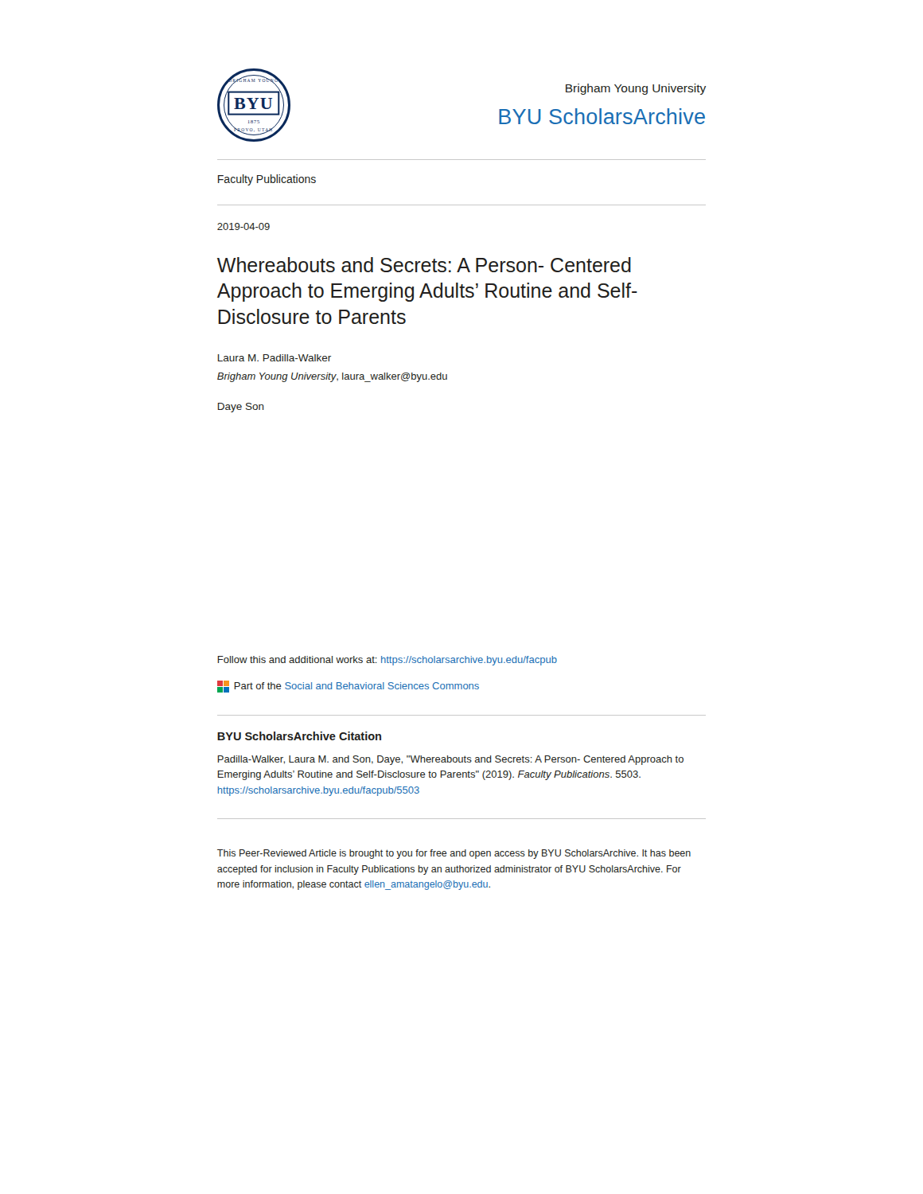Brigham Young
BYU
1875
Provo, Utah
Brigham Young University
BYU ScholarsArchive
Faculty Publications
2019-04-09
Whereabouts and Secrets: A Person- Centered Approach to Emerging Adults’ Routine and Self-Disclosure to Parents
Laura M. Padilla-Walker
Brigham Young University, laura_walker@byu.edu
Daye Son
Follow this and additional works at: https://scholarsarchive.byu.edu/facpub
Part of the Social and Behavioral Sciences Commons
BYU ScholarsArchive Citation
Padilla-Walker, Laura M. and Son, Daye, "Whereabouts and Secrets: A Person- Centered Approach to Emerging Adults’ Routine and Self-Disclosure to Parents" (2019). Faculty Publications. 5503.
https://scholarsarchive.byu.edu/facpub/5503
This Peer-Reviewed Article is brought to you for free and open access by BYU ScholarsArchive. It has been accepted for inclusion in Faculty Publications by an authorized administrator of BYU ScholarsArchive. For more information, please contact ellen_amatangelo@byu.edu.